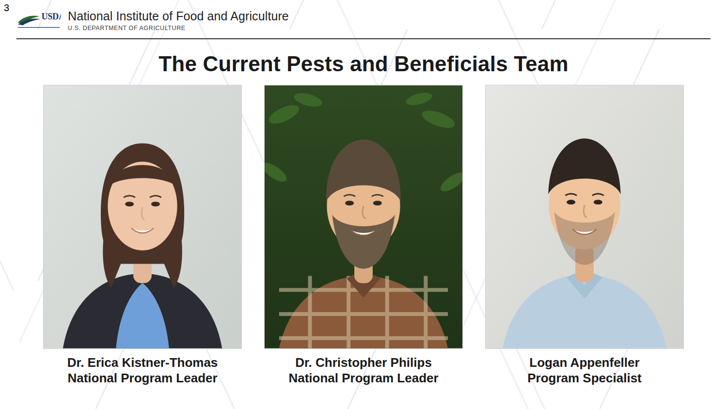3
USDA USDA
National Institute of Food and Agriculture
U.S. Department of Agriculture
The Current Pests and Beneficials Team
Portrait photograph of Dr. Erica Kistner-Thomas
Dr. Erica Kistner-Thomas National Program Leader
Portrait photograph of Dr. Christopher Philips
Dr. Christopher Philips National Program Leader
Portrait photograph of Logan Appenfeller
Logan Appenfeller Program Specialist